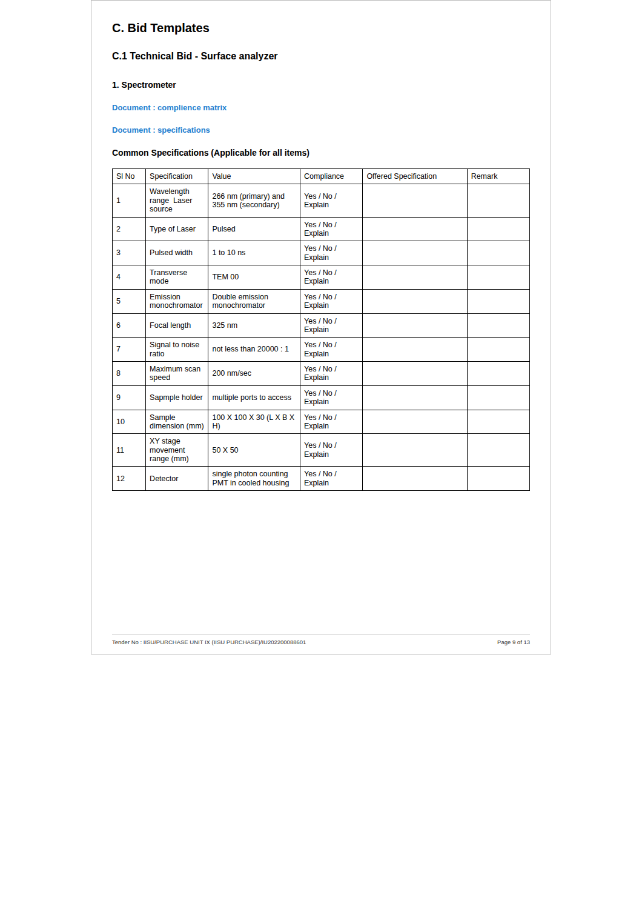C. Bid Templates
C.1 Technical Bid - Surface analyzer
1. Spectrometer
Document : complience matrix
Document : specifications
Common Specifications (Applicable for all items)
| Sl No | Specification | Value | Compliance | Offered Specification | Remark |
| --- | --- | --- | --- | --- | --- |
| 1 | Wavelength range Laser source | 266 nm (primary) and 355 nm (secondary) | Yes / No / Explain | | |
| 2 | Type of Laser | Pulsed | Yes / No / Explain | | |
| 3 | Pulsed width | 1 to 10 ns | Yes / No / Explain | | |
| 4 | Transverse mode | TEM 00 | Yes / No / Explain | | |
| 5 | Emission monochromator | Double emission monochromator | Yes / No / Explain | | |
| 6 | Focal length | 325 nm | Yes / No / Explain | | |
| 7 | Signal to noise ratio | not less than 20000 : 1 | Yes / No / Explain | | |
| 8 | Maximum scan speed | 200 nm/sec | Yes / No / Explain | | |
| 9 | Sapmple holder | multiple ports to access | Yes / No / Explain | | |
| 10 | Sample dimension (mm) | 100 X 100 X 30 (L X B X H) | Yes / No / Explain | | |
| 11 | XY stage movement range (mm) | 50 X 50 | Yes / No / Explain | | |
| 12 | Detector | single photon counting PMT in cooled housing | Yes / No / Explain | | |
Tender No : IISU/PURCHASE UNIT IX (IISU PURCHASE)/IU202200088601 Page 9 of 13